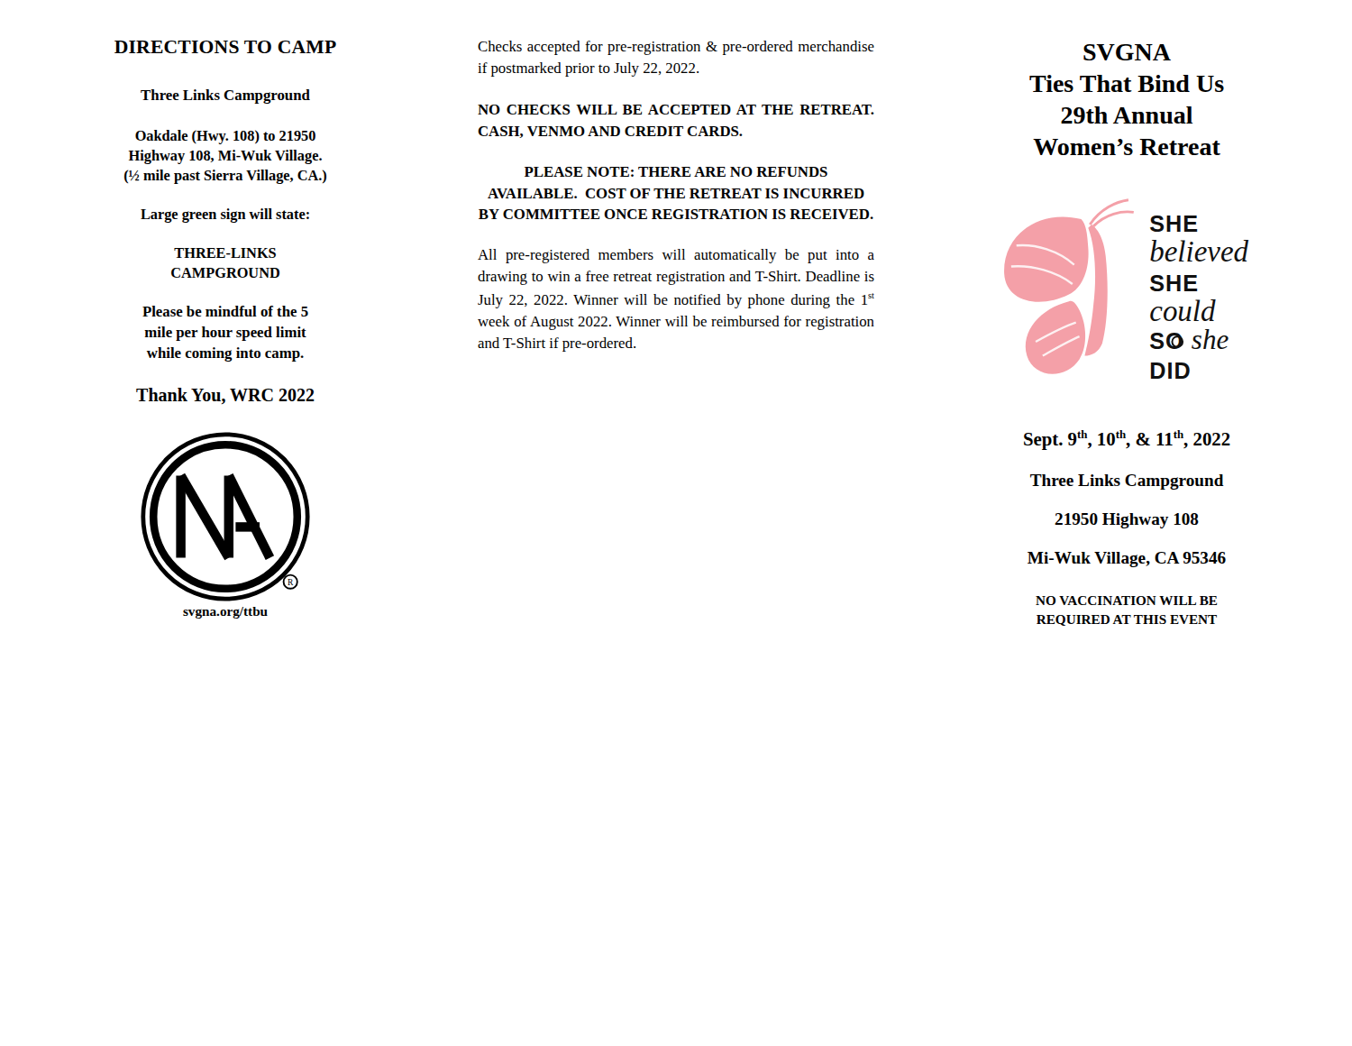DIRECTIONS TO CAMP
Three Links Campground
Oakdale (Hwy. 108) to 21950
Highway 108, Mi-Wuk Village.
(½ mile past Sierra Village, CA.)
Large green sign will state:
THREE-LINKS
CAMPGROUND
Please be mindful of the 5
mile per hour speed limit
while coming into camp.
Thank You, WRC 2022
R
svgna.org/ttbu
Checks accepted for pre-registration & pre-ordered merchandise if postmarked prior to July 22, 2022.
NO CHECKS WILL BE ACCEPTED AT THE RETREAT. CASH, VENMO AND CREDIT CARDS.
PLEASE NOTE: THERE ARE NO REFUNDS AVAILABLE. COST OF THE RETREAT IS INCURRED BY COMMITTEE ONCE REGISTRATION IS RECEIVED.
All pre-registered members will automatically be put into a drawing to win a free retreat registration and T-Shirt. Deadline is July 22, 2022. Winner will be notified by phone during the 1st week of August 2022. Winner will be reimbursed for registration and T-Shirt if pre-ordered.
SVGNA
Ties That Bind Us
29th Annual
Women’s Retreat
SHE believed SHE could SO she DID
Sept. 9th, 10th, & 11th, 2022
Three Links Campground
21950 Highway 108
Mi-Wuk Village, CA 95346
NO VACCINATION WILL BE
REQUIRED AT THIS EVENT